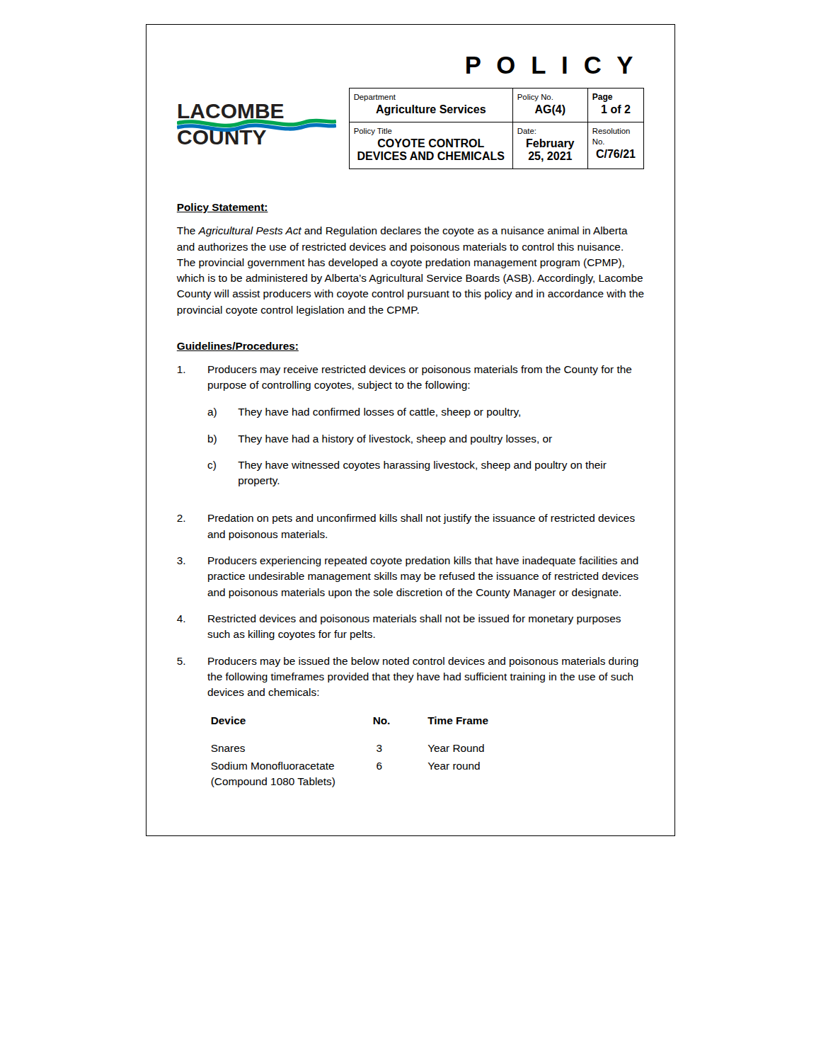P O L I C Y
| Department Agriculture Services | Policy No. AG(4) | Page 1 of 2 |
| Policy Title COYOTE CONTROL DEVICES AND CHEMICALS | Date: February 25, 2021 | Resolution No. C/76/21 |
Policy Statement:
The Agricultural Pests Act and Regulation declares the coyote as a nuisance animal in Alberta and authorizes the use of restricted devices and poisonous materials to control this nuisance. The provincial government has developed a coyote predation management program (CPMP), which is to be administered by Alberta’s Agricultural Service Boards (ASB). Accordingly, Lacombe County will assist producers with coyote control pursuant to this policy and in accordance with the provincial coyote control legislation and the CPMP.
Guidelines/Procedures:
1. Producers may receive restricted devices or poisonous materials from the County for the purpose of controlling coyotes, subject to the following:
a) They have had confirmed losses of cattle, sheep or poultry,
b) They have had a history of livestock, sheep and poultry losses, or
c) They have witnessed coyotes harassing livestock, sheep and poultry on their property.
2. Predation on pets and unconfirmed kills shall not justify the issuance of restricted devices and poisonous materials.
3. Producers experiencing repeated coyote predation kills that have inadequate facilities and practice undesirable management skills may be refused the issuance of restricted devices and poisonous materials upon the sole discretion of the County Manager or designate.
4. Restricted devices and poisonous materials shall not be issued for monetary purposes such as killing coyotes for fur pelts.
5. Producers may be issued the below noted control devices and poisonous materials during the following timeframes provided that they have had sufficient training in the use of such devices and chemicals:
| Device | No. | Time Frame |
| --- | --- | --- |
| Snares | 3 | Year Round |
| Sodium Monofluoracetate (Compound 1080 Tablets) | 6 | Year round |